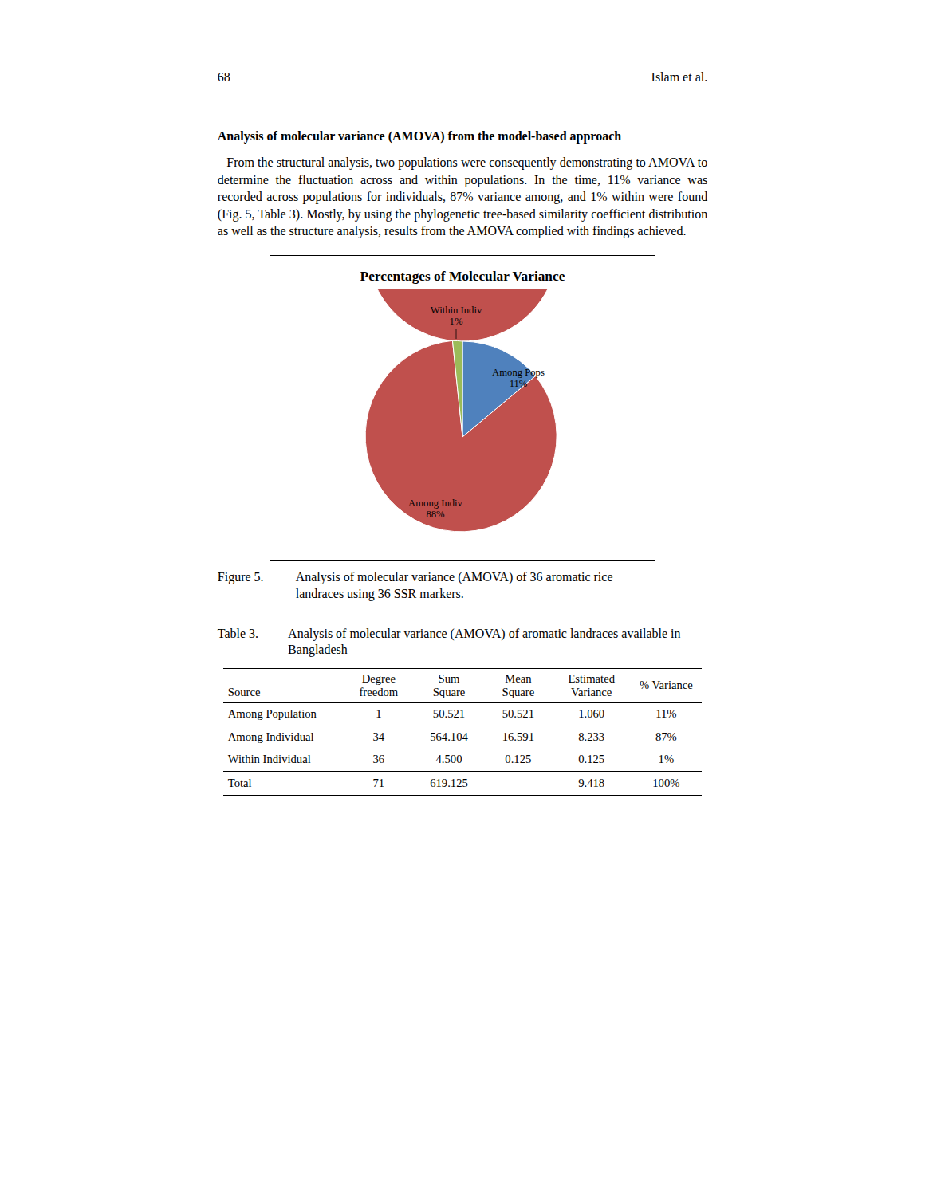68 Islam et al.
Analysis of molecular variance (AMOVA) from the model-based approach
From the structural analysis, two populations were consequently demonstrating to AMOVA to determine the fluctuation across and within populations. In the time, 11% variance was recorded across populations for individuals, 87% variance among, and 1% within were found (Fig. 5, Table 3). Mostly, by using the phylogenetic tree-based similarity coefficient distribution as well as the structure analysis, results from the AMOVA complied with findings achieved.
Percentages of Molecular Variance
Within Indiv 1% Among Pops 11% Among Indiv 88%
Figure 5. Analysis of molecular variance (AMOVA) of 36 aromatic rice landraces using 36 SSR markers.
Table 3. Analysis of molecular variance (AMOVA) of aromatic landraces available in Bangladesh
| Source | Degree freedom | Sum Square | Mean Square | Estimated Variance | % Variance |
| --- | --- | --- | --- | --- | --- |
| Among Population | 1 | 50.521 | 50.521 | 1.060 | 11% |
| Among Individual | 34 | 564.104 | 16.591 | 8.233 | 87% |
| Within Individual | 36 | 4.500 | 0.125 | 0.125 | 1% |
| Total | 71 | 619.125 | | 9.418 | 100% |